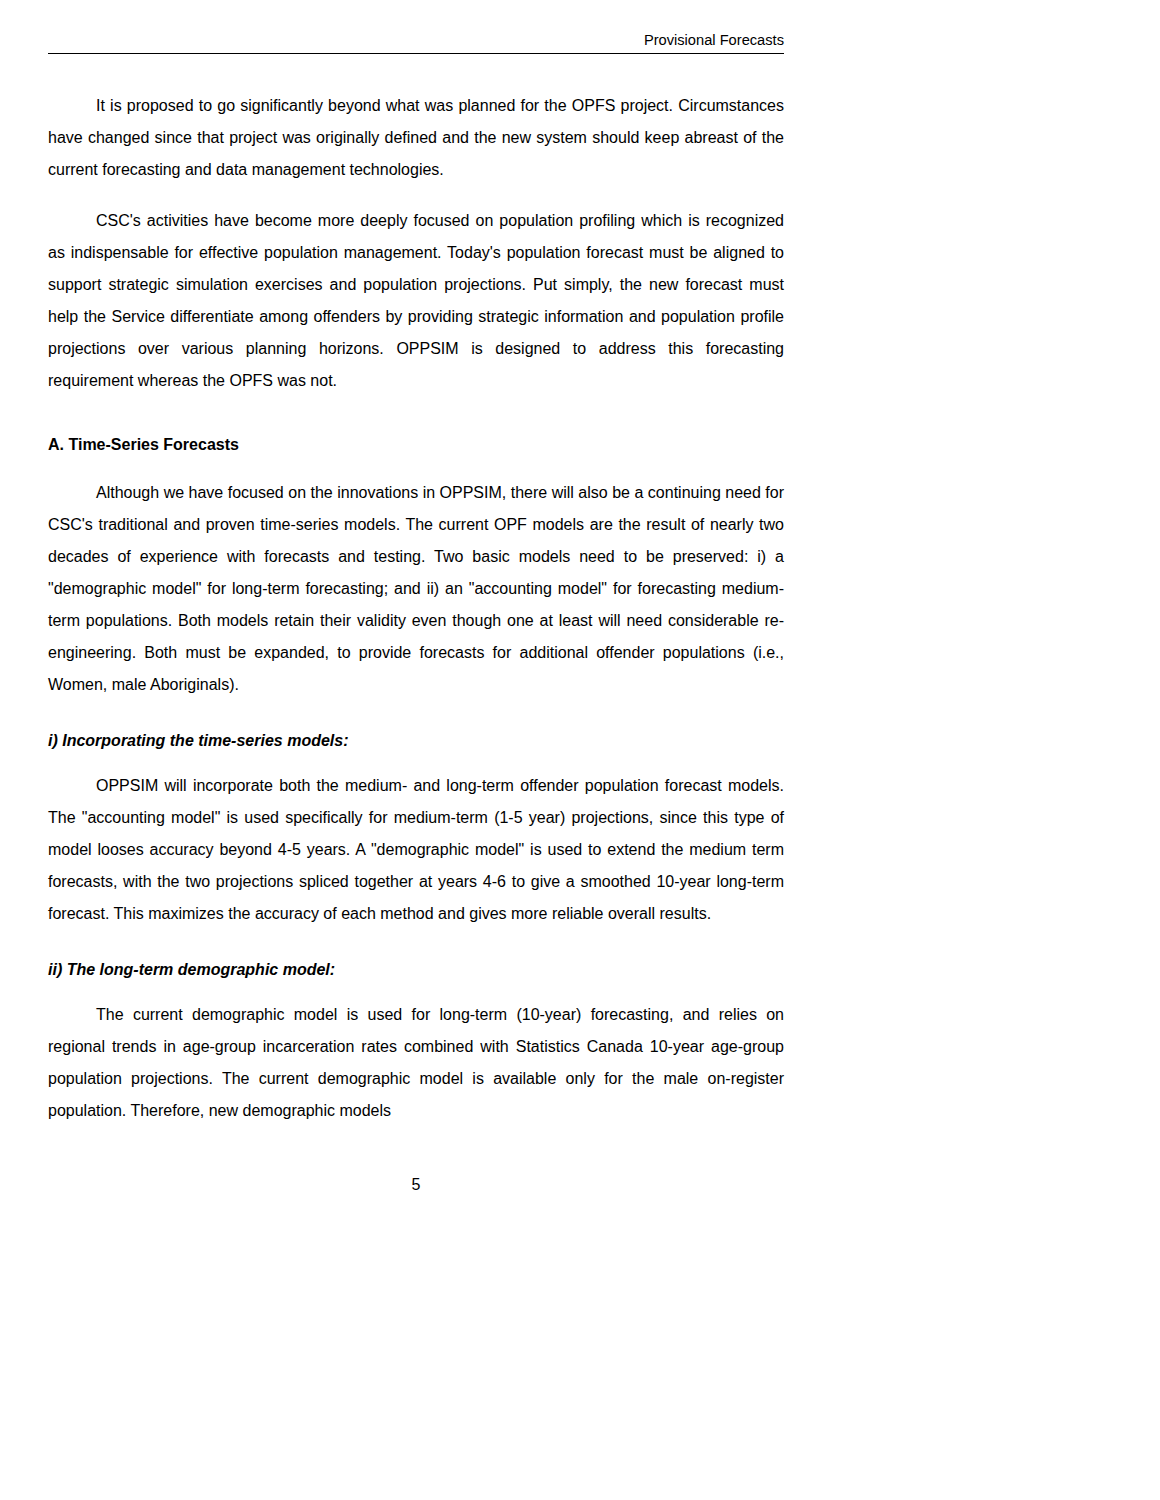Provisional Forecasts
It is proposed to go significantly beyond what was planned for the OPFS project. Circumstances have changed since that project was originally defined and the new system should keep abreast of the current forecasting and data management technologies.
CSC's activities have become more deeply focused on population profiling which is recognized as indispensable for effective population management. Today's population forecast must be aligned to support strategic simulation exercises and population projections. Put simply, the new forecast must help the Service differentiate among offenders by providing strategic information and population profile projections over various planning horizons. OPPSIM is designed to address this forecasting requirement whereas the OPFS was not.
A. Time-Series Forecasts
Although we have focused on the innovations in OPPSIM, there will also be a continuing need for CSC's traditional and proven time-series models. The current OPF models are the result of nearly two decades of experience with forecasts and testing. Two basic models need to be preserved: i) a "demographic model" for long-term forecasting; and ii) an "accounting model" for forecasting medium-term populations. Both models retain their validity even though one at least will need considerable re-engineering. Both must be expanded, to provide forecasts for additional offender populations (i.e., Women, male Aboriginals).
i) Incorporating the time-series models:
OPPSIM will incorporate both the medium- and long-term offender population forecast models. The "accounting model" is used specifically for medium-term (1-5 year) projections, since this type of model looses accuracy beyond 4-5 years. A "demographic model" is used to extend the medium term forecasts, with the two projections spliced together at years 4-6 to give a smoothed 10-year long-term forecast. This maximizes the accuracy of each method and gives more reliable overall results.
ii) The long-term demographic model:
The current demographic model is used for long-term (10-year) forecasting, and relies on regional trends in age-group incarceration rates combined with Statistics Canada 10-year age-group population projections. The current demographic model is available only for the male on-register population. Therefore, new demographic models
5